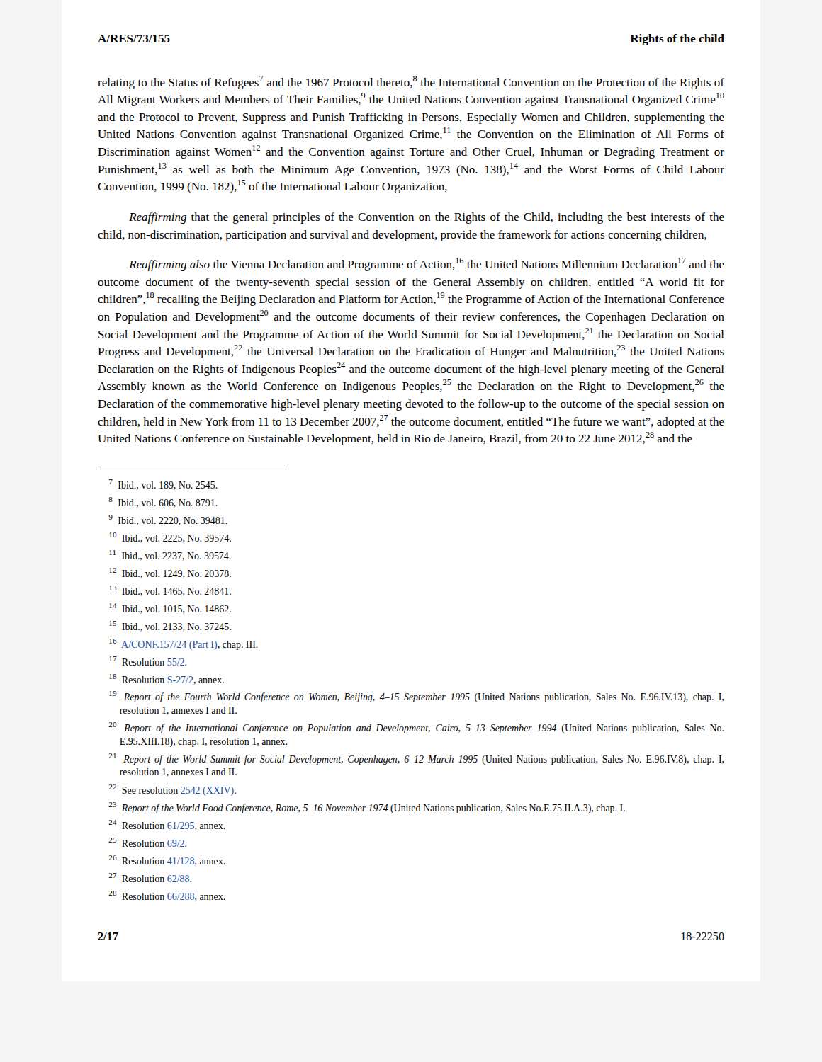A/RES/73/155 Rights of the child
relating to the Status of Refugees7 and the 1967 Protocol thereto,8 the International Convention on the Protection of the Rights of All Migrant Workers and Members of Their Families,9 the United Nations Convention against Transnational Organized Crime10 and the Protocol to Prevent, Suppress and Punish Trafficking in Persons, Especially Women and Children, supplementing the United Nations Convention against Transnational Organized Crime,11 the Convention on the Elimination of All Forms of Discrimination against Women12 and the Convention against Torture and Other Cruel, Inhuman or Degrading Treatment or Punishment,13 as well as both the Minimum Age Convention, 1973 (No. 138),14 and the Worst Forms of Child Labour Convention, 1999 (No. 182),15 of the International Labour Organization,
Reaffirming that the general principles of the Convention on the Rights of the Child, including the best interests of the child, non-discrimination, participation and survival and development, provide the framework for actions concerning children,
Reaffirming also the Vienna Declaration and Programme of Action,16 the United Nations Millennium Declaration17 and the outcome document of the twenty-seventh special session of the General Assembly on children, entitled “A world fit for children”,18 recalling the Beijing Declaration and Platform for Action,19 the Programme of Action of the International Conference on Population and Development20 and the outcome documents of their review conferences, the Copenhagen Declaration on Social Development and the Programme of Action of the World Summit for Social Development,21 the Declaration on Social Progress and Development,22 the Universal Declaration on the Eradication of Hunger and Malnutrition,23 the United Nations Declaration on the Rights of Indigenous Peoples24 and the outcome document of the high-level plenary meeting of the General Assembly known as the World Conference on Indigenous Peoples,25 the Declaration on the Right to Development,26 the Declaration of the commemorative high-level plenary meeting devoted to the follow-up to the outcome of the special session on children, held in New York from 11 to 13 December 2007,27 the outcome document, entitled “The future we want”, adopted at the United Nations Conference on Sustainable Development, held in Rio de Janeiro, Brazil, from 20 to 22 June 2012,28 and the
7 Ibid., vol. 189, No. 2545.
8 Ibid., vol. 606, No. 8791.
9 Ibid., vol. 2220, No. 39481.
10 Ibid., vol. 2225, No. 39574.
11 Ibid., vol. 2237, No. 39574.
12 Ibid., vol. 1249, No. 20378.
13 Ibid., vol. 1465, No. 24841.
14 Ibid., vol. 1015, No. 14862.
15 Ibid., vol. 2133, No. 37245.
16 A/CONF.157/24 (Part I), chap. III.
17 Resolution 55/2.
18 Resolution S-27/2, annex.
19 Report of the Fourth World Conference on Women, Beijing, 4–15 September 1995 (United Nations publication, Sales No. E.96.IV.13), chap. I, resolution 1, annexes I and II.
20 Report of the International Conference on Population and Development, Cairo, 5–13 September 1994 (United Nations publication, Sales No. E.95.XIII.18), chap. I, resolution 1, annex.
21 Report of the World Summit for Social Development, Copenhagen, 6–12 March 1995 (United Nations publication, Sales No. E.96.IV.8), chap. I, resolution 1, annexes I and II.
22 See resolution 2542 (XXIV).
23 Report of the World Food Conference, Rome, 5–16 November 1974 (United Nations publication, Sales No.E.75.II.A.3), chap. I.
24 Resolution 61/295, annex.
25 Resolution 69/2.
26 Resolution 41/128, annex.
27 Resolution 62/88.
28 Resolution 66/288, annex.
2/17 18-22250